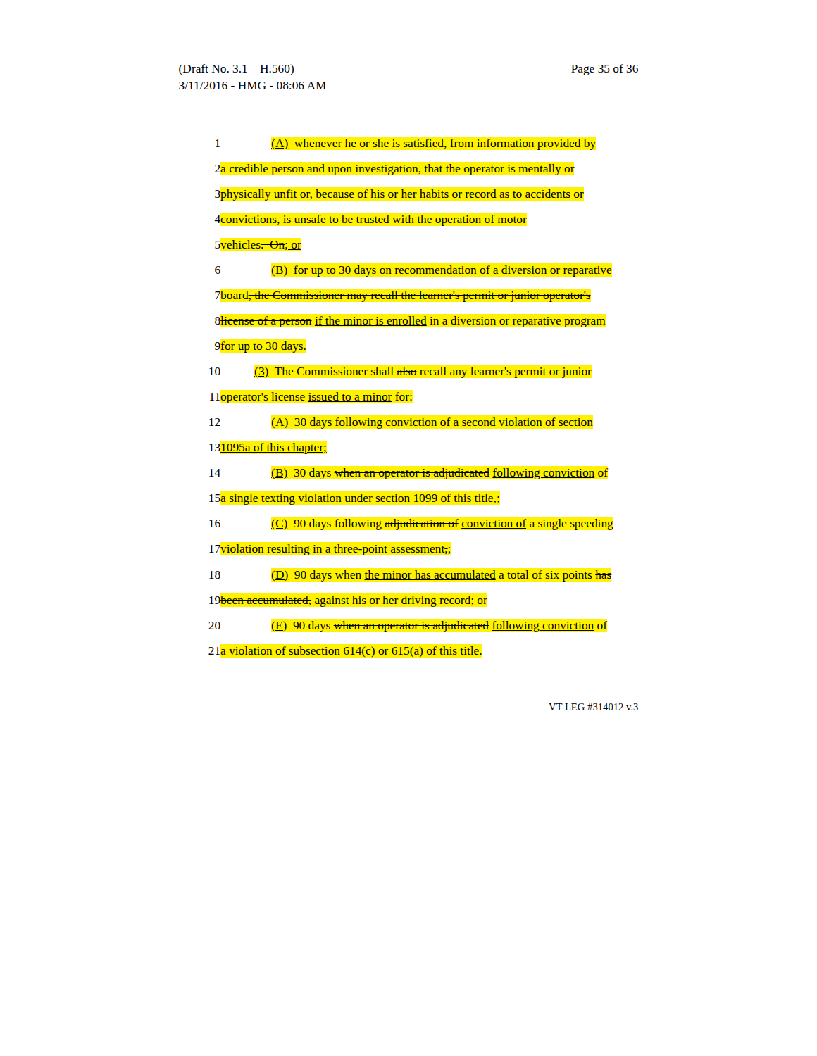(Draft No. 3.1 – H.560)
3/11/2016 - HMG - 08:06 AM
Page 35 of 36
| 1 | (A) whenever he or she is satisfied, from information provided by |
| 2 | a credible person and upon investigation, that the operator is mentally or |
| 3 | physically unfit or, because of his or her habits or record as to accidents or |
| 4 | convictions, is unsafe to be trusted with the operation of motor |
| 5 | vehicles . On ; or |
| 6 | (B) for up to 30 days on recommendation of a diversion or reparative |
| 7 | board , the Commissioner may recall the learner's permit or junior operator's |
| 8 | license of a person if the minor is enrolled in a diversion or reparative program |
| 9 | for up to 30 days . |
| 10 | (3) The Commissioner shall also recall any learner's permit or junior |
| 11 | operator's license issued to a minor for: |
| 12 | (A) 30 days following conviction of a second violation of section |
| 13 | 1095a of this chapter; |
| 14 | (B) 30 days when an operator is adjudicated following conviction of |
| 15 | a single texting violation under section 1099 of this title , ; |
| 16 | (C) 90 days following adjudication of conviction of a single speeding |
| 17 | violation resulting in a three-point assessment , ; |
| 18 | (D) 90 days when the minor has accumulated a total of six points has |
| 19 | been accumulated, against his or her driving record ; or |
| 20 | (E) 90 days when an operator is adjudicated following conviction of |
| 21 | a violation of subsection 614(c) or 615(a) of this title. |
VT LEG #314012 v.3